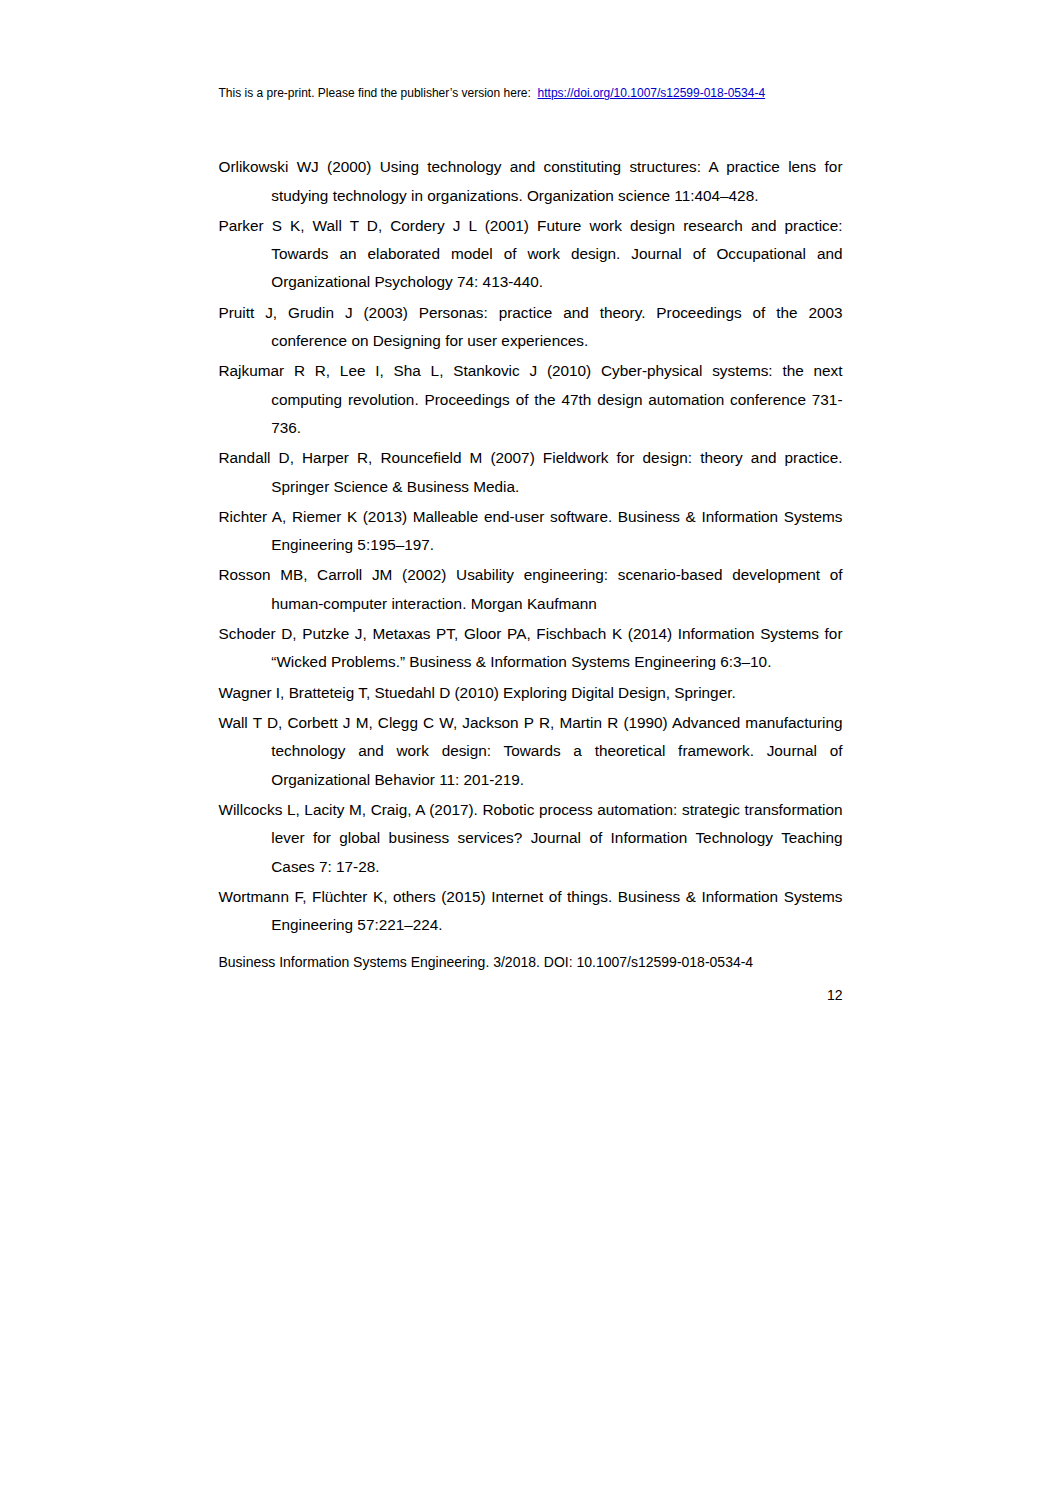This is a pre-print. Please find the publisher’s version here: https://doi.org/10.1007/s12599-018-0534-4
Orlikowski WJ (2000) Using technology and constituting structures: A practice lens for studying technology in organizations. Organization science 11:404–428.
Parker S K, Wall T D, Cordery J L (2001) Future work design research and practice: Towards an elaborated model of work design. Journal of Occupational and Organizational Psychology 74: 413-440.
Pruitt J, Grudin J (2003) Personas: practice and theory. Proceedings of the 2003 conference on Designing for user experiences.
Rajkumar R R, Lee I, Sha L, Stankovic J (2010) Cyber-physical systems: the next computing revolution. Proceedings of the 47th design automation conference 731-736.
Randall D, Harper R, Rouncefield M (2007) Fieldwork for design: theory and practice. Springer Science & Business Media.
Richter A, Riemer K (2013) Malleable end-user software. Business & Information Systems Engineering 5:195–197.
Rosson MB, Carroll JM (2002) Usability engineering: scenario-based development of human-computer interaction. Morgan Kaufmann
Schoder D, Putzke J, Metaxas PT, Gloor PA, Fischbach K (2014) Information Systems for “Wicked Problems.” Business & Information Systems Engineering 6:3–10.
Wagner I, Bratteteig T, Stuedahl D (2010) Exploring Digital Design, Springer.
Wall T D, Corbett J M, Clegg C W, Jackson P R, Martin R (1990) Advanced manufacturing technology and work design: Towards a theoretical framework. Journal of Organizational Behavior 11: 201-219.
Willcocks L, Lacity M, Craig, A (2017). Robotic process automation: strategic transformation lever for global business services? Journal of Information Technology Teaching Cases 7: 17-28.
Wortmann F, Flüchter K, others (2015) Internet of things. Business & Information Systems Engineering 57:221–224.
Business Information Systems Engineering. 3/2018. DOI: 10.1007/s12599-018-0534-4
12